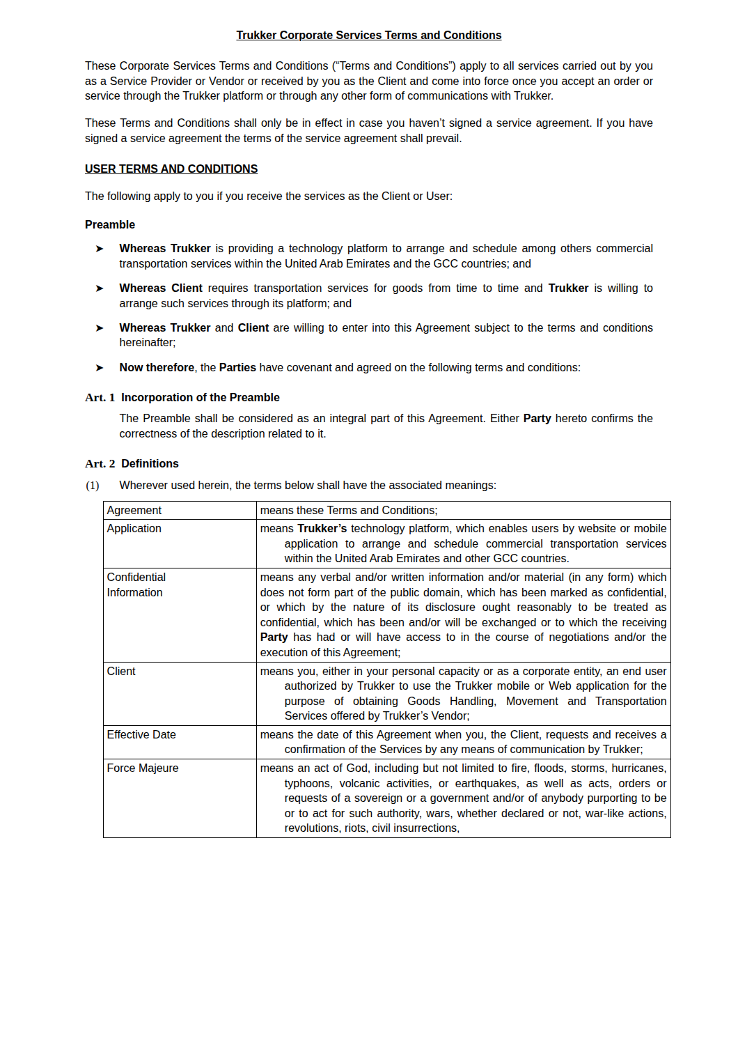Trukker Corporate Services Terms and Conditions
These Corporate Services Terms and Conditions (“Terms and Conditions”) apply to all services carried out by you as a Service Provider or Vendor or received by you as the Client and come into force once you accept an order or service through the Trukker platform or through any other form of communications with Trukker.
These Terms and Conditions shall only be in effect in case you haven’t signed a service agreement. If you have signed a service agreement the terms of the service agreement shall prevail.
USER TERMS AND CONDITIONS
The following apply to you if you receive the services as the Client or User:
Preamble
Whereas Trukker is providing a technology platform to arrange and schedule among others commercial transportation services within the United Arab Emirates and the GCC countries; and
Whereas Client requires transportation services for goods from time to time and Trukker is willing to arrange such services through its platform; and
Whereas Trukker and Client are willing to enter into this Agreement subject to the terms and conditions hereinafter;
Now therefore, the Parties have covenant and agreed on the following terms and conditions:
Art. 1 Incorporation of the Preamble
The Preamble shall be considered as an integral part of this Agreement. Either Party hereto confirms the correctness of the description related to it.
Art. 2 Definitions
(1) Wherever used herein, the terms below shall have the associated meanings:
| Agreement | means these Terms and Conditions; |
| Application | means Trukker’s technology platform, which enables users by website or mobile application to arrange and schedule commercial transportation services within the United Arab Emirates and other GCC countries. |
| Confidential Information | means any verbal and/or written information and/or material (in any form) which does not form part of the public domain, which has been marked as confidential, or which by the nature of its disclosure ought reasonably to be treated as confidential, which has been and/or will be exchanged or to which the receiving Party has had or will have access to in the course of negotiations and/or the execution of this Agreement; |
| Client | means you, either in your personal capacity or as a corporate entity, an end user authorized by Trukker to use the Trukker mobile or Web application for the purpose of obtaining Goods Handling, Movement and Transportation Services offered by Trukker’s Vendor; |
| Effective Date | means the date of this Agreement when you, the Client, requests and receives a confirmation of the Services by any means of communication by Trukker; |
| Force Majeure | means an act of God, including but not limited to fire, floods, storms, hurricanes, typhoons, volcanic activities, or earthquakes, as well as acts, orders or requests of a sovereign or a government and/or of anybody purporting to be or to act for such authority, wars, whether declared or not, war-like actions, revolutions, riots, civil insurrections, |